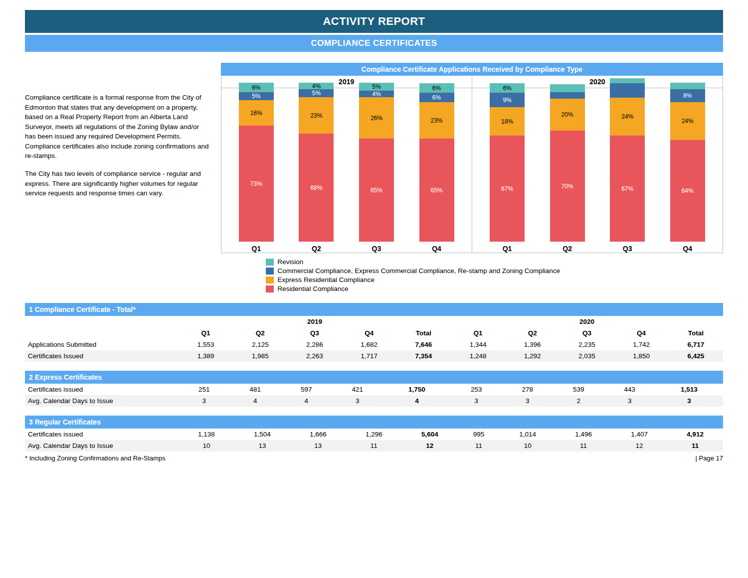ACTIVITY REPORT
COMPLIANCE CERTIFICATES
Compliance certificate is a formal response from the City of Edmonton that states that any development on a property, based on a Real Property Report from an Alberta Land Surveyor, meets all regulations of the Zoning Bylaw and/or has been issued any required Development Permits. Compliance certificates also include zoning confirmations and re-stamps.
The City has two levels of compliance service - regular and express. There are significantly higher volumes for regular service requests and response times can vary.
Compliance Certificate Applications Received by Compliance Type
2019
2020
6%
5%
16%
73%
Q1
4%
5%
23%
68%
Q2
5%
4%
26%
65%
Q3
6%
6%
23%
65%
Q4
6%
9%
18%
67%
Q1
20%
70%
Q2
24%
67%
Q3
8%
24%
64%
Q4
Revision
Commercial Compliance, Express Commercial Compliance, Re-stamp and Zoning Compliance
Express Residential Compliance
Residential Compliance
1 Compliance Certificate - Total*
| | 2019 | 2020 |
| --- | --- | --- |
| | Q1 | Q2 | Q3 | Q4 | Total | Q1 | Q2 | Q3 | Q4 | Total |
| Applications Submitted | 1,553 | 2,125 | 2,286 | 1,682 | 7,646 | 1,344 | 1,396 | 2,235 | 1,742 | 6,717 |
| Certificates Issued | 1,389 | 1,985 | 2,263 | 1,717 | 7,354 | 1,248 | 1,292 | 2,035 | 1,850 | 6,425 |
2 Express Certificates
| Certificates issued | 251 | 481 | 597 | 421 | 1,750 | 253 | 278 | 539 | 443 | 1,513 |
| Avg. Calendar Days to Issue | 3 | 4 | 4 | 3 | 4 | 3 | 3 | 2 | 3 | 3 |
3 Regular Certificates
| Certificates issued | 1,138 | 1,504 | 1,666 | 1,296 | 5,604 | 995 | 1,014 | 1,496 | 1,407 | 4,912 |
| Avg. Calendar Days to Issue | 10 | 13 | 13 | 11 | 12 | 11 | 10 | 11 | 12 | 11 |
* Including Zoning Confirmations and Re-Stamps
| Page 17